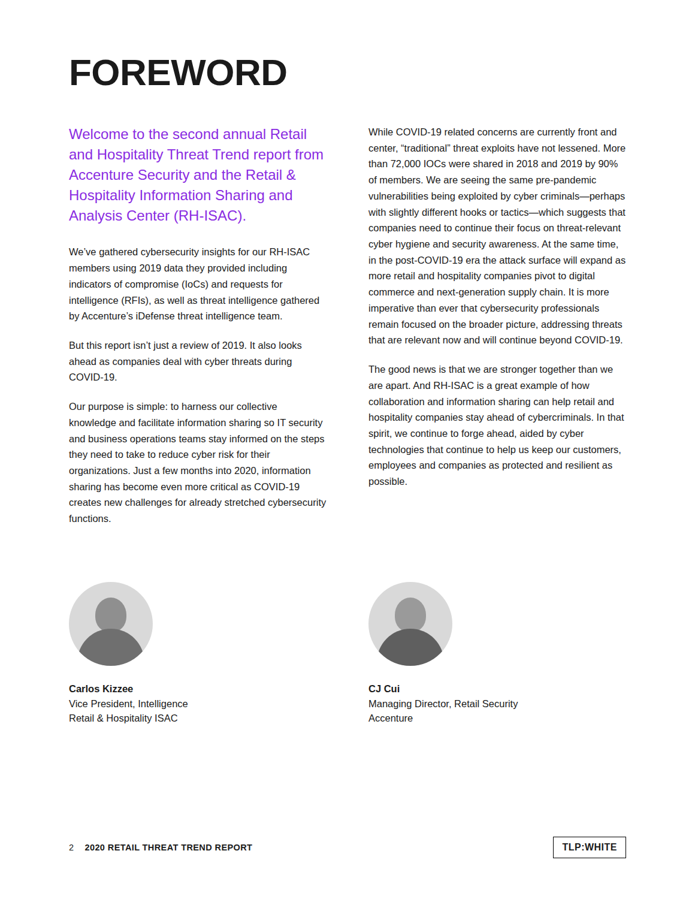FOREWORD
Welcome to the second annual Retail and Hospitality Threat Trend report from Accenture Security and the Retail & Hospitality Information Sharing and Analysis Center (RH-ISAC).
We’ve gathered cybersecurity insights for our RH-ISAC members using 2019 data they provided including indicators of compromise (IoCs) and requests for intelligence (RFIs), as well as threat intelligence gathered by Accenture’s iDefense threat intelligence team.
But this report isn’t just a review of 2019. It also looks ahead as companies deal with cyber threats during COVID-19.
Our purpose is simple: to harness our collective knowledge and facilitate information sharing so IT security and business operations teams stay informed on the steps they need to take to reduce cyber risk for their organizations. Just a few months into 2020, information sharing has become even more critical as COVID-19 creates new challenges for already stretched cybersecurity functions.
While COVID-19 related concerns are currently front and center, “traditional” threat exploits have not lessened. More than 72,000 IOCs were shared in 2018 and 2019 by 90% of members. We are seeing the same pre-pandemic vulnerabilities being exploited by cyber criminals—perhaps with slightly different hooks or tactics—which suggests that companies need to continue their focus on threat-relevant cyber hygiene and security awareness. At the same time, in the post-COVID-19 era the attack surface will expand as more retail and hospitality companies pivot to digital commerce and next-generation supply chain. It is more imperative than ever that cybersecurity professionals remain focused on the broader picture, addressing threats that are relevant now and will continue beyond COVID-19.
The good news is that we are stronger together than we are apart. And RH-ISAC is a great example of how collaboration and information sharing can help retail and hospitality companies stay ahead of cybercriminals. In that spirit, we continue to forge ahead, aided by cyber technologies that continue to help us keep our customers, employees and companies as protected and resilient as possible.
Carlos Kizzee
Vice President, Intelligence
Retail & Hospitality ISAC
CJ Cui
Managing Director, Retail Security
Accenture
22020 RETAIL THREAT TREND REPORT
TLP:WHITE